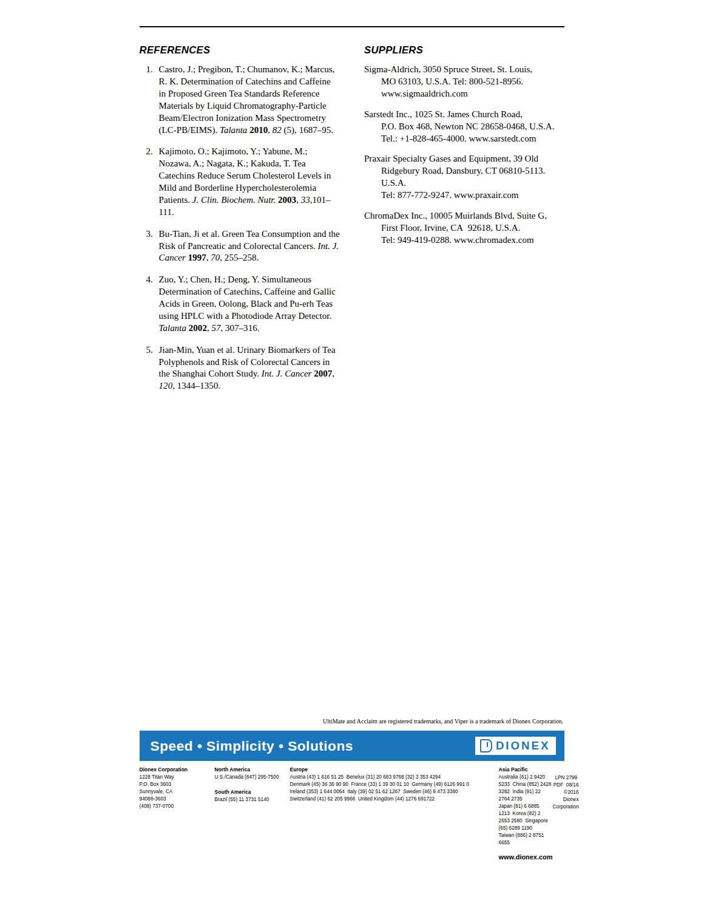REFERENCES
Castro, J.; Pregibon, T.; Chumanov, K.; Marcus, R. K. Determination of Catechins and Caffeine in Proposed Green Tea Standards Reference Materials by Liquid Chromatography-Particle Beam/Electron Ionization Mass Spectrometry (LC-PB/EIMS). Talanta 2010, 82 (5), 1687–95.
Kajimoto, O.; Kajimoto, Y.; Yabune, M.; Nozawa, A.; Nagata, K.; Kakuda, T. Tea Catechins Reduce Serum Cholesterol Levels in Mild and Borderline Hypercholesterolemia Patients. J. Clin. Biochem. Nutr. 2003, 33,101–111.
Bu-Tian, Ji et al. Green Tea Consumption and the Risk of Pancreatic and Colorectal Cancers. Int. J. Cancer 1997, 70, 255–258.
Zuo, Y.; Chen, H.; Deng, Y. Simultaneous Determination of Catechins, Caffeine and Gallic Acids in Green, Oolong, Black and Pu-erh Teas using HPLC with a Photodiode Array Detector. Talanta 2002, 57, 307–316.
Jian-Min, Yuan et al. Urinary Biomarkers of Tea Polyphenols and Risk of Colorectal Cancers in the Shanghai Cohort Study. Int. J. Cancer 2007, 120, 1344–1350.
SUPPLIERS
Sigma-Aldrich, 3050 Spruce Street, St. Louis,MO 63103, U.S.A. Tel: 800-521-8956. www.sigmaaldrich.com
Sarstedt Inc., 1025 St. James Church Road,P.O. Box 468, Newton NC 28658-0468, U.S.A. Tel.: +1-828-465-4000. www.sarstedt.com
Praxair Specialty Gases and Equipment, 39 OldRidgebury Road, Dansbury, CT 06810-5113. U.S.A. Tel: 877-772-9247. www.praxair.com
ChromaDex Inc., 10005 Muirlands Blvd, Suite G,First Floor, Irvine, CA 92618, U.S.A. Tel: 949-419-0288. www.chromadex.com
UltiMate and Acclaim are registered trademarks, and Viper is a trademark of Dionex Corporation.
Speed • Simplicity • Solutions
DIONEX
Dionex Corporation
1228 Titan Way
P.O. Box 3603
Sunnyvale, CA
94088-3603
(408) 737-0700
North America
U.S./Canada (847) 295-7500
South America
Brazil (55) 11 3731 5140
Europe
Austria (43) 1 616 51 25 Benelux (31) 20 683 9768 (32) 3 353 4294
Denmark (45) 36 36 90 90 France (33) 1 39 30 01 10 Germany (49) 6126 991 0
Ireland (353) 1 644 0064 Italy (39) 02 51 62 1267 Sweden (46) 8 473 3380
Switzerland (41) 62 205 9966 United Kingdom (44) 1276 691722
Asia Pacific
Australia (61) 2 9420 5233 China (852) 2428 3282 India (91) 22 2764 2735
Japan (81) 6 6885 1213 Korea (82) 2 2653 2580 Singapore (65) 6289 1190
Taiwan (886) 2 8751 6655
www.dionex.com
LPN 2799 PDF 08/16
©2016 Dionex Corporation